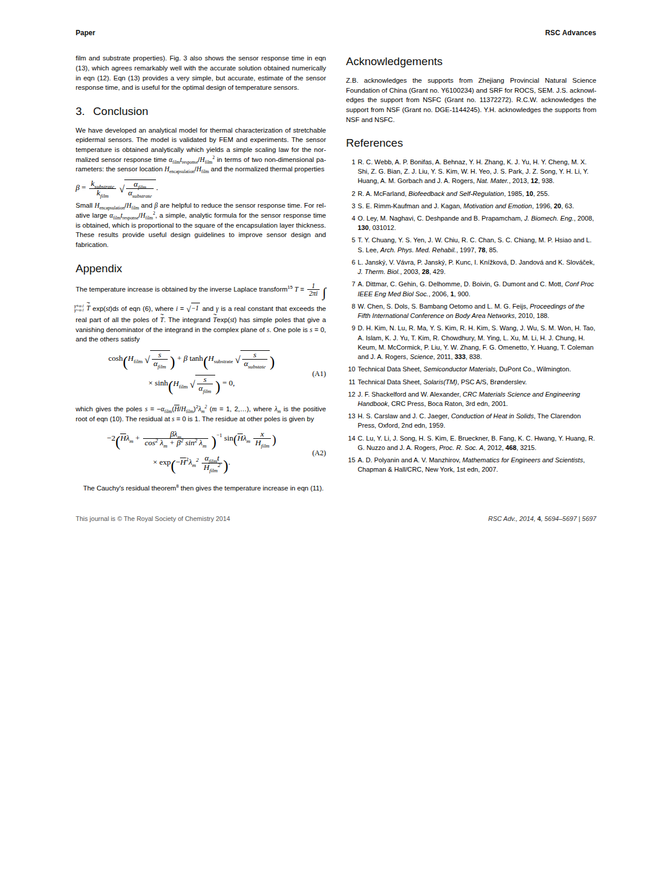Paper
RSC Advances
film and substrate properties). Fig. 3 also shows the sensor response time in eqn (13), which agrees remarkably well with the accurate solution obtained numerically in eqn (12). Eqn (13) provides a very simple, but accurate, estimate of the sensor response time, and is useful for the optimal design of temperature sensors.
3. Conclusion
We have developed an analytical model for thermal characterization of stretchable epidermal sensors. The model is validated by FEM and experiments. The sensor temperature is obtained analytically which yields a simple scaling law for the normalized sensor response time αfilmtresponse/Hfilm2 in terms of two non-dimensional parameters: the sensor location Hencapsulation/Hfilm and the normalized thermal properties
β = ksubstrate kfilm √αfilm αsubstrate.
Small Hencapsulation/Hfilm and β are helpful to reduce the sensor response time. For relative large αfilmtresponse/Hfilm2, a simple, analytic formula for the sensor response time is obtained, which is proportional to the square of the encapsulation layer thickness. These results provide useful design guidelines to improve sensor design and fabrication.
Appendix
The temperature increase is obtained by the inverse Laplace transform15 T = 12πi ∫γ+∞ i
γ−∞ i ~T exp(st)d s of eqn (6), where i = √−1 and γ is a real constant that exceeds the real part of all the poles of ~T. The integrand ~T exp(st) has simple poles that give a vanishing denominator of the integrand in the complex plane of s. One pole is s = 0, and the others satisfy
cosh(Hfilm √sαfilm) + β tanh(Hsubstrate √sαsubstate)
× sinh(Hfilm √sαfilm) = 0,
(A1)
which gives the poles s = −αfilm(H/Hfilm)2λm2 (m = 1, 2,…), where λm is the positive root of eqn (10). The residual at s = 0 is 1. The residue at other poles is given by
−2(Hλm + βλm cos2 λm + β2 sin2 λm )−1 sin(Hλm xHfilm)
× exp(−H2λm2 αfilmt Hfilm2).
(A2)
The Cauchy's residual theorem8 then gives the temperature increase in eqn (11).
Acknowledgements
Z.B. acknowledges the supports from Zhejiang Provincial Natural Science Foundation of China (Grant no. Y6100234) and SRF for ROCS, SEM. J.S. acknowledges the support from NSFC (Grant no. 11372272). R.C.W. acknowledges the support from NSF (Grant no. DGE-1144245). Y.H. acknowledges the supports from NSF and NSFC.
References
R. C. Webb, A. P. Bonifas, A. Behnaz, Y. H. Zhang, K. J. Yu, H. Y. Cheng, M. X. Shi, Z. G. Bian, Z. J. Liu, Y. S. Kim, W. H. Yeo, J. S. Park, J. Z. Song, Y. H. Li, Y. Huang, A. M. Gorbach and J. A. Rogers, Nat. Mater., 2013, 12, 938.
R. A. McFarland, Biofeedback and Self-Regulation, 1985, 10, 255.
S. E. Rimm-Kaufman and J. Kagan, Motivation and Emotion, 1996, 20, 63.
O. Ley, M. Naghavi, C. Deshpande and B. Prapamcham, J. Biomech. Eng., 2008, 130, 031012.
T. Y. Chuang, Y. S. Yen, J. W. Chiu, R. C. Chan, S. C. Chiang, M. P. Hsiao and L. S. Lee, Arch. Phys. Med. Rehabil., 1997, 78, 85.
L. Janský, V. Vávra, P. Janský, P. Kunc, I. Knížková, D. Jandová and K. Slováček, J. Therm. Biol., 2003, 28, 429.
A. Dittmar, C. Gehin, G. Delhomme, D. Boivin, G. Dumont and C. Mott, Conf Proc IEEE Eng Med Biol Soc., 2006, 1, 900.
W. Chen, S. Dols, S. Bambang Oetomo and L. M. G. Feijs, Proceedings of the Fifth International Conference on Body Area Networks, 2010, 188.
D. H. Kim, N. Lu, R. Ma, Y. S. Kim, R. H. Kim, S. Wang, J. Wu, S. M. Won, H. Tao, A. Islam, K. J. Yu, T. Kim, R. Chowdhury, M. Ying, L. Xu, M. Li, H. J. Chung, H. Keum, M. McCormick, P. Liu, Y. W. Zhang, F. G. Omenetto, Y. Huang, T. Coleman and J. A. Rogers, Science, 2011, 333, 838.
Technical Data Sheet, Semiconductor Materials, DuPont Co., Wilmington.
Technical Data Sheet, Solaris(TM), PSC A/S, Brønderslev.
J. F. Shackelford and W. Alexander, CRC Materials Science and Engineering Handbook, CRC Press, Boca Raton, 3rd edn, 2001.
H. S. Carslaw and J. C. Jaeger, Conduction of Heat in Solids, The Clarendon Press, Oxford, 2nd edn, 1959.
C. Lu, Y. Li, J. Song, H. S. Kim, E. Brueckner, B. Fang, K. C. Hwang, Y. Huang, R. G. Nuzzo and J. A. Rogers, Proc. R. Soc. A, 2012, 468, 3215.
A. D. Polyanin and A. V. Manzhirov, Mathematics for Engineers and Scientists, Chapman & Hall/CRC, New York, 1st edn, 2007.
This journal is © The Royal Society of Chemistry 2014
RSC Adv., 2014, 4, 5694–5697 | 5697